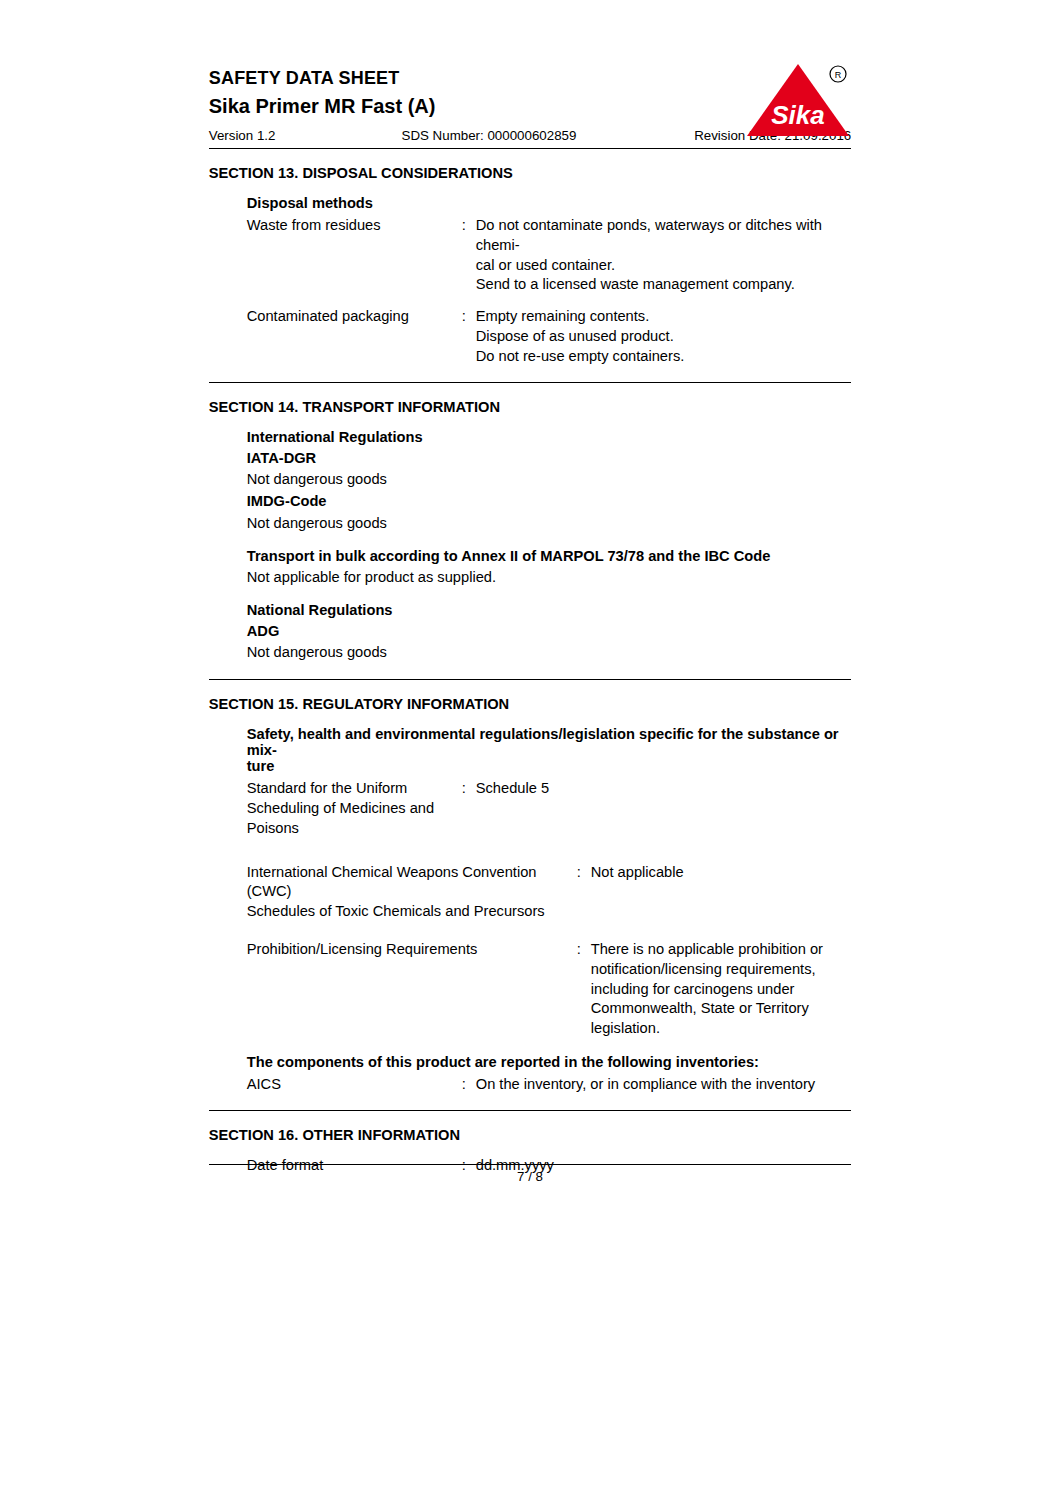Sika R
SAFETY DATA SHEET
Sika Primer MR Fast (A)
Version 1.2
SDS Number: 000000602859
Revision Date: 21.09.2016
SECTION 13. DISPOSAL CONSIDERATIONS
Disposal methods
| Waste from residues | : | Do not contaminate ponds, waterways or ditches with chemi- cal or used container. Send to a licensed waste management company. |
| Contaminated packaging | : | Empty remaining contents. Dispose of as unused product. Do not re-use empty containers. |
SECTION 14. TRANSPORT INFORMATION
International Regulations
IATA-DGR
Not dangerous goods
IMDG-Code
Not dangerous goods
Transport in bulk according to Annex II of MARPOL 73/78 and the IBC Code
Not applicable for product as supplied.
National Regulations
ADG
Not dangerous goods
SECTION 15. REGULATORY INFORMATION
Safety, health and environmental regulations/legislation specific for the substance or mix-
ture
| Standard for the Uniform Scheduling of Medicines and Poisons | : | Schedule 5 |
| International Chemical Weapons Convention (CWC) Schedules of Toxic Chemicals and Precursors | : | Not applicable |
| Prohibition/Licensing Requirements | : | There is no applicable prohibition or notification/licensing requirements, including for carcinogens under Commonwealth, State or Territory legislation. |
The components of this product are reported in the following inventories:
| AICS | : | On the inventory, or in compliance with the inventory |
SECTION 16. OTHER INFORMATION
| Date format | : | dd.mm.yyyy |
7 / 8